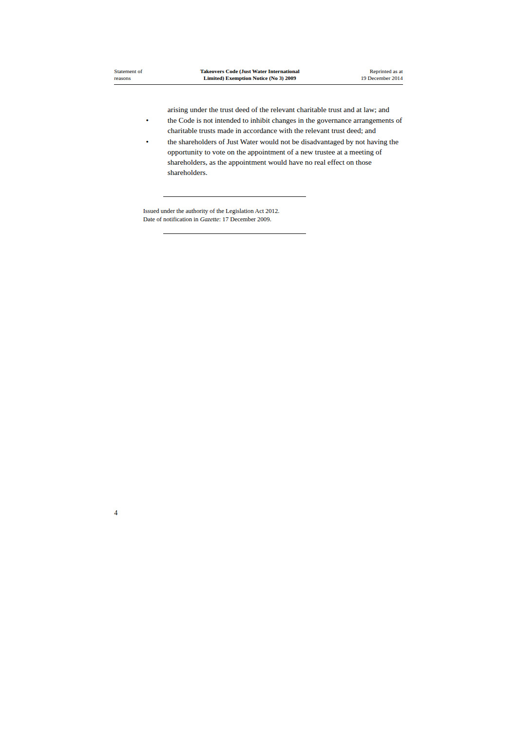| Statement of reasons | Takeovers Code (Just Water International Limited) Exemption Notice (No 3) 2009 | Reprinted as at 19 December 2014 |
arising under the trust deed of the relevant charitable trust and at law; and
the Code is not intended to inhibit changes in the governance arrangements of charitable trusts made in accordance with the relevant trust deed; and
the shareholders of Just Water would not be disadvantaged by not having the opportunity to vote on the appointment of a new trustee at a meeting of shareholders, as the appointment would have no real effect on those shareholders.
Issued under the authority of the Legislation Act 2012.
Date of notification in Gazette: 17 December 2009.
4